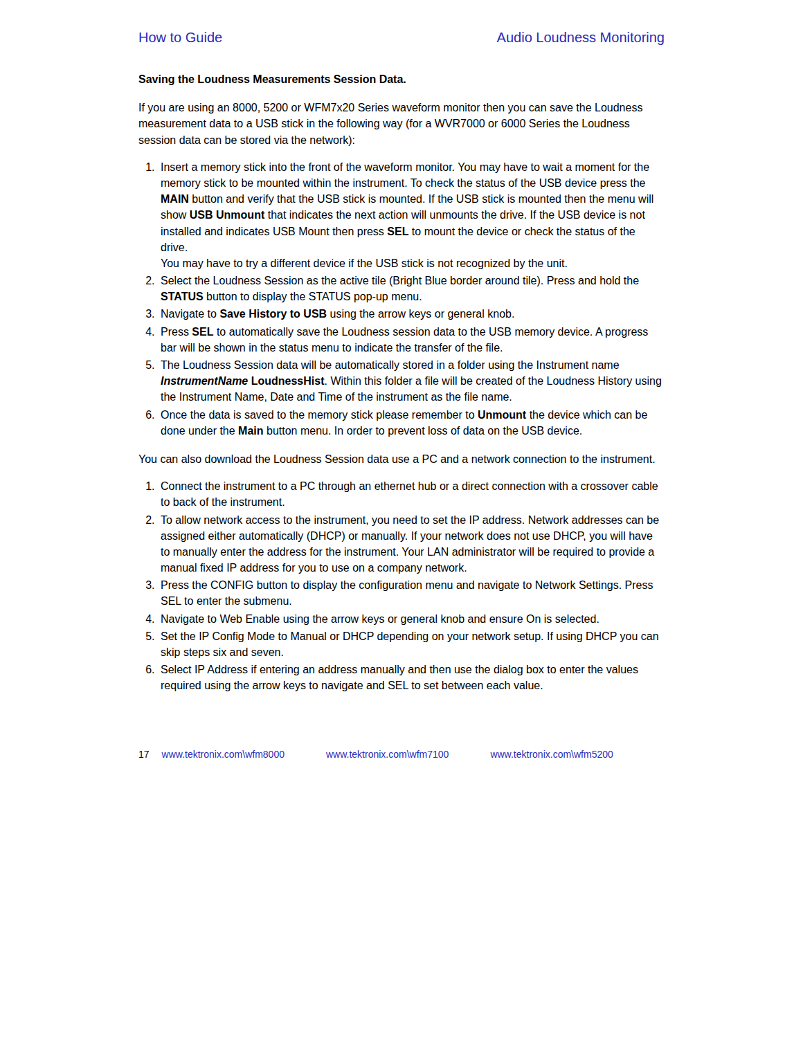How to Guide
Audio Loudness Monitoring
Saving the Loudness Measurements Session Data.
If you are using an 8000, 5200 or WFM7x20 Series waveform monitor then you can save the Loudness measurement data to a USB stick in the following way (for a WVR7000 or 6000 Series the Loudness session data can be stored via the network):
Insert a memory stick into the front of the waveform monitor. You may have to wait a moment for the memory stick to be mounted within the instrument. To check the status of the USB device press the MAIN button and verify that the USB stick is mounted. If the USB stick is mounted then the menu will show USB Unmount that indicates the next action will unmounts the drive. If the USB device is not installed and indicates USB Mount then press SEL to mount the device or check the status of the drive.
You may have to try a different device if the USB stick is not recognized by the unit.
Select the Loudness Session as the active tile (Bright Blue border around tile). Press and hold the STATUS button to display the STATUS pop-up menu.
Navigate to Save History to USB using the arrow keys or general knob.
Press SEL to automatically save the Loudness session data to the USB memory device. A progress bar will be shown in the status menu to indicate the transfer of the file.
The Loudness Session data will be automatically stored in a folder using the Instrument name InstrumentName LoudnessHist. Within this folder a file will be created of the Loudness History using the Instrument Name, Date and Time of the instrument as the file name.
Once the data is saved to the memory stick please remember to Unmount the device which can be done under the Main button menu. In order to prevent loss of data on the USB device.
You can also download the Loudness Session data use a PC and a network connection to the instrument.
Connect the instrument to a PC through an ethernet hub or a direct connection with a crossover cable to back of the instrument.
To allow network access to the instrument, you need to set the IP address. Network addresses can be assigned either automatically (DHCP) or manually. If your network does not use DHCP, you will have to manually enter the address for the instrument. Your LAN administrator will be required to provide a manual fixed IP address for you to use on a company network.
Press the CONFIG button to display the configuration menu and navigate to Network Settings. Press SEL to enter the submenu.
Navigate to Web Enable using the arrow keys or general knob and ensure On is selected.
Set the IP Config Mode to Manual or DHCP depending on your network setup. If using DHCP you can skip steps six and seven.
Select IP Address if entering an address manually and then use the dialog box to enter the values required using the arrow keys to navigate and SEL to set between each value.
17
www.tektronix.com\wfm8000 www.tektronix.com\wfm7100 www.tektronix.com\wfm5200